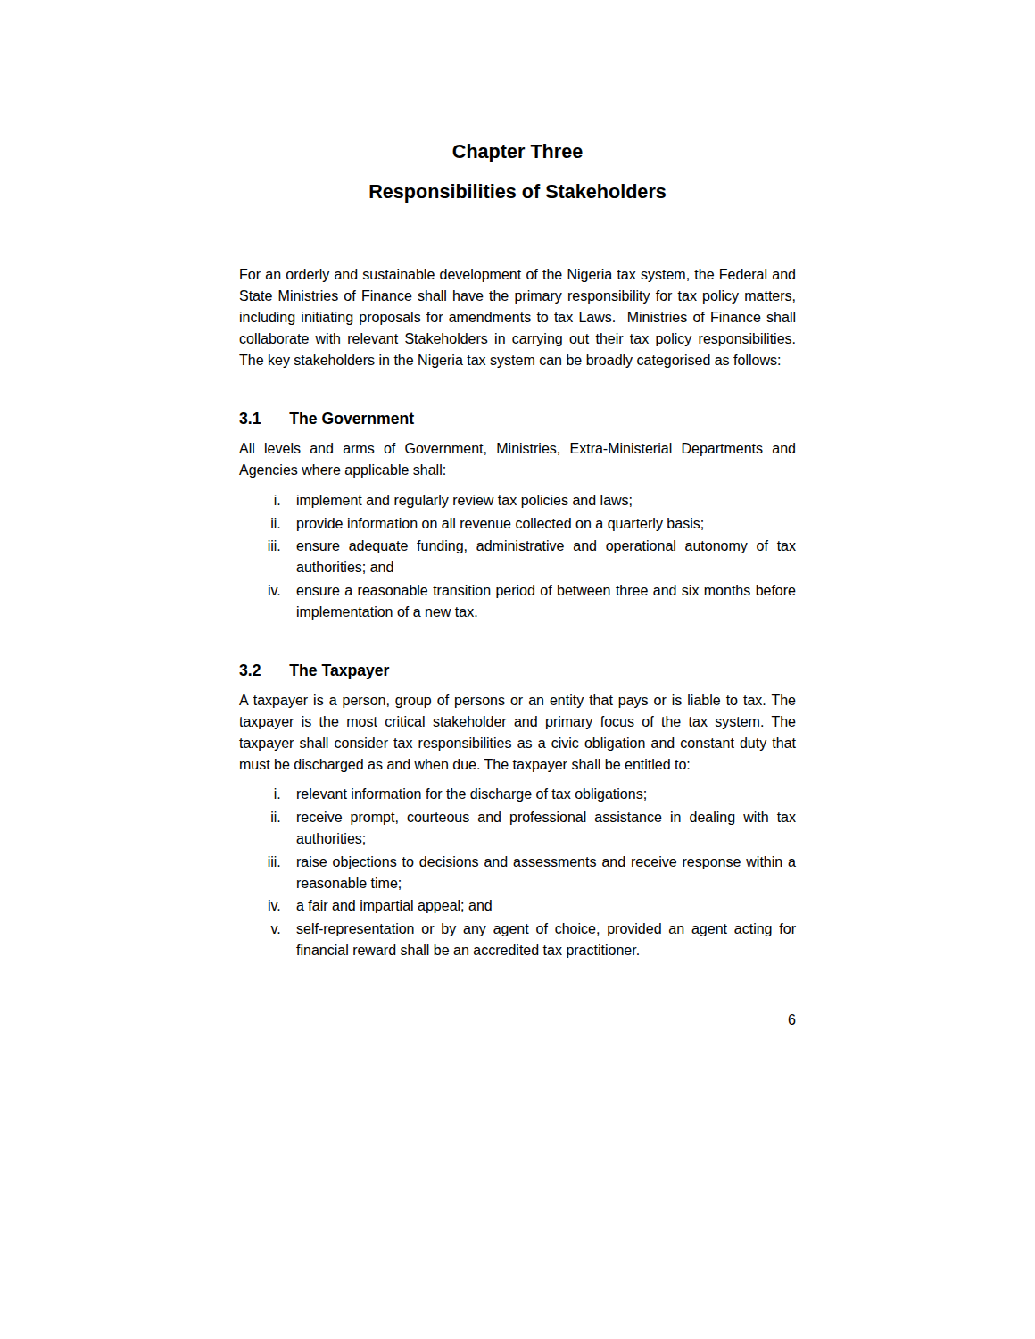Chapter Three
Responsibilities of Stakeholders
For an orderly and sustainable development of the Nigeria tax system, the Federal and State Ministries of Finance shall have the primary responsibility for tax policy matters, including initiating proposals for amendments to tax Laws. Ministries of Finance shall collaborate with relevant Stakeholders in carrying out their tax policy responsibilities. The key stakeholders in the Nigeria tax system can be broadly categorised as follows:
3.1 The Government
All levels and arms of Government, Ministries, Extra-Ministerial Departments and Agencies where applicable shall:
implement and regularly review tax policies and laws;
provide information on all revenue collected on a quarterly basis;
ensure adequate funding, administrative and operational autonomy of tax authorities; and
ensure a reasonable transition period of between three and six months before implementation of a new tax.
3.2 The Taxpayer
A taxpayer is a person, group of persons or an entity that pays or is liable to tax. The taxpayer is the most critical stakeholder and primary focus of the tax system. The taxpayer shall consider tax responsibilities as a civic obligation and constant duty that must be discharged as and when due. The taxpayer shall be entitled to:
relevant information for the discharge of tax obligations;
receive prompt, courteous and professional assistance in dealing with tax authorities;
raise objections to decisions and assessments and receive response within a reasonable time;
a fair and impartial appeal; and
self-representation or by any agent of choice, provided an agent acting for financial reward shall be an accredited tax practitioner.
6